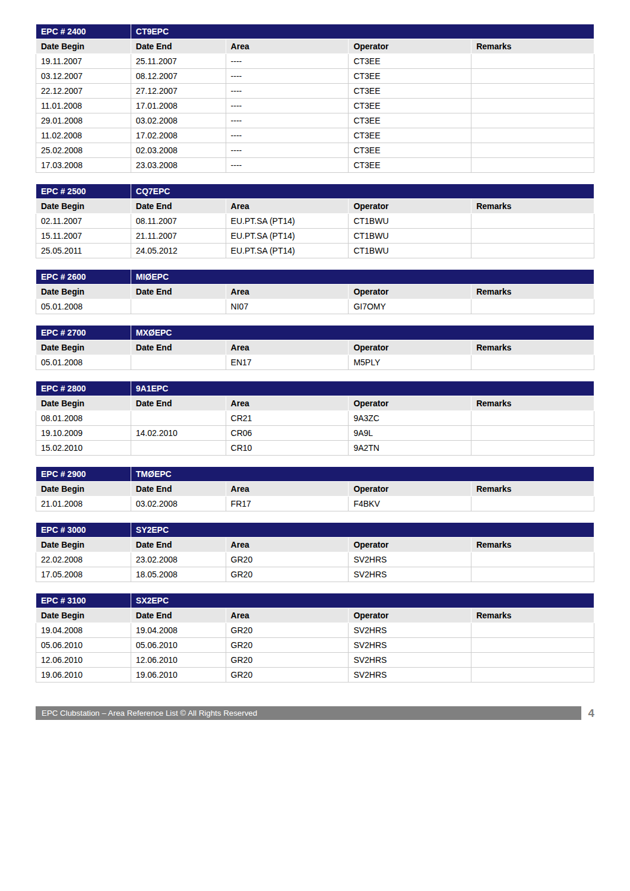| EPC # 2400 | CT9EPC |
| --- | --- |
| Date Begin | Date End | Area | Operator | Remarks |
| 19.11.2007 | 25.11.2007 | ---- | CT3EE | |
| 03.12.2007 | 08.12.2007 | ---- | CT3EE | |
| 22.12.2007 | 27.12.2007 | ---- | CT3EE | |
| 11.01.2008 | 17.01.2008 | ---- | CT3EE | |
| 29.01.2008 | 03.02.2008 | ---- | CT3EE | |
| 11.02.2008 | 17.02.2008 | ---- | CT3EE | |
| 25.02.2008 | 02.03.2008 | ---- | CT3EE | |
| 17.03.2008 | 23.03.2008 | ---- | CT3EE | |
| EPC # 2500 | CQ7EPC |
| --- | --- |
| Date Begin | Date End | Area | Operator | Remarks |
| 02.11.2007 | 08.11.2007 | EU.PT.SA (PT14) | CT1BWU | |
| 15.11.2007 | 21.11.2007 | EU.PT.SA (PT14) | CT1BWU | |
| 25.05.2011 | 24.05.2012 | EU.PT.SA (PT14) | CT1BWU | |
| EPC # 2600 | MIØEPC |
| --- | --- |
| Date Begin | Date End | Area | Operator | Remarks |
| 05.01.2008 | | NI07 | GI7OMY | |
| EPC # 2700 | MXØEPC |
| --- | --- |
| Date Begin | Date End | Area | Operator | Remarks |
| 05.01.2008 | | EN17 | M5PLY | |
| EPC # 2800 | 9A1EPC |
| --- | --- |
| Date Begin | Date End | Area | Operator | Remarks |
| 08.01.2008 | | CR21 | 9A3ZC | |
| 19.10.2009 | 14.02.2010 | CR06 | 9A9L | |
| 15.02.2010 | | CR10 | 9A2TN | |
| EPC # 2900 | TMØEPC |
| --- | --- |
| Date Begin | Date End | Area | Operator | Remarks |
| 21.01.2008 | 03.02.2008 | FR17 | F4BKV | |
| EPC # 3000 | SY2EPC |
| --- | --- |
| Date Begin | Date End | Area | Operator | Remarks |
| 22.02.2008 | 23.02.2008 | GR20 | SV2HRS | |
| 17.05.2008 | 18.05.2008 | GR20 | SV2HRS | |
| EPC # 3100 | SX2EPC |
| --- | --- |
| Date Begin | Date End | Area | Operator | Remarks |
| 19.04.2008 | 19.04.2008 | GR20 | SV2HRS | |
| 05.06.2010 | 05.06.2010 | GR20 | SV2HRS | |
| 12.06.2010 | 12.06.2010 | GR20 | SV2HRS | |
| 19.06.2010 | 19.06.2010 | GR20 | SV2HRS | |
EPC Clubstation – Area Reference List © All Rights Reserved
4